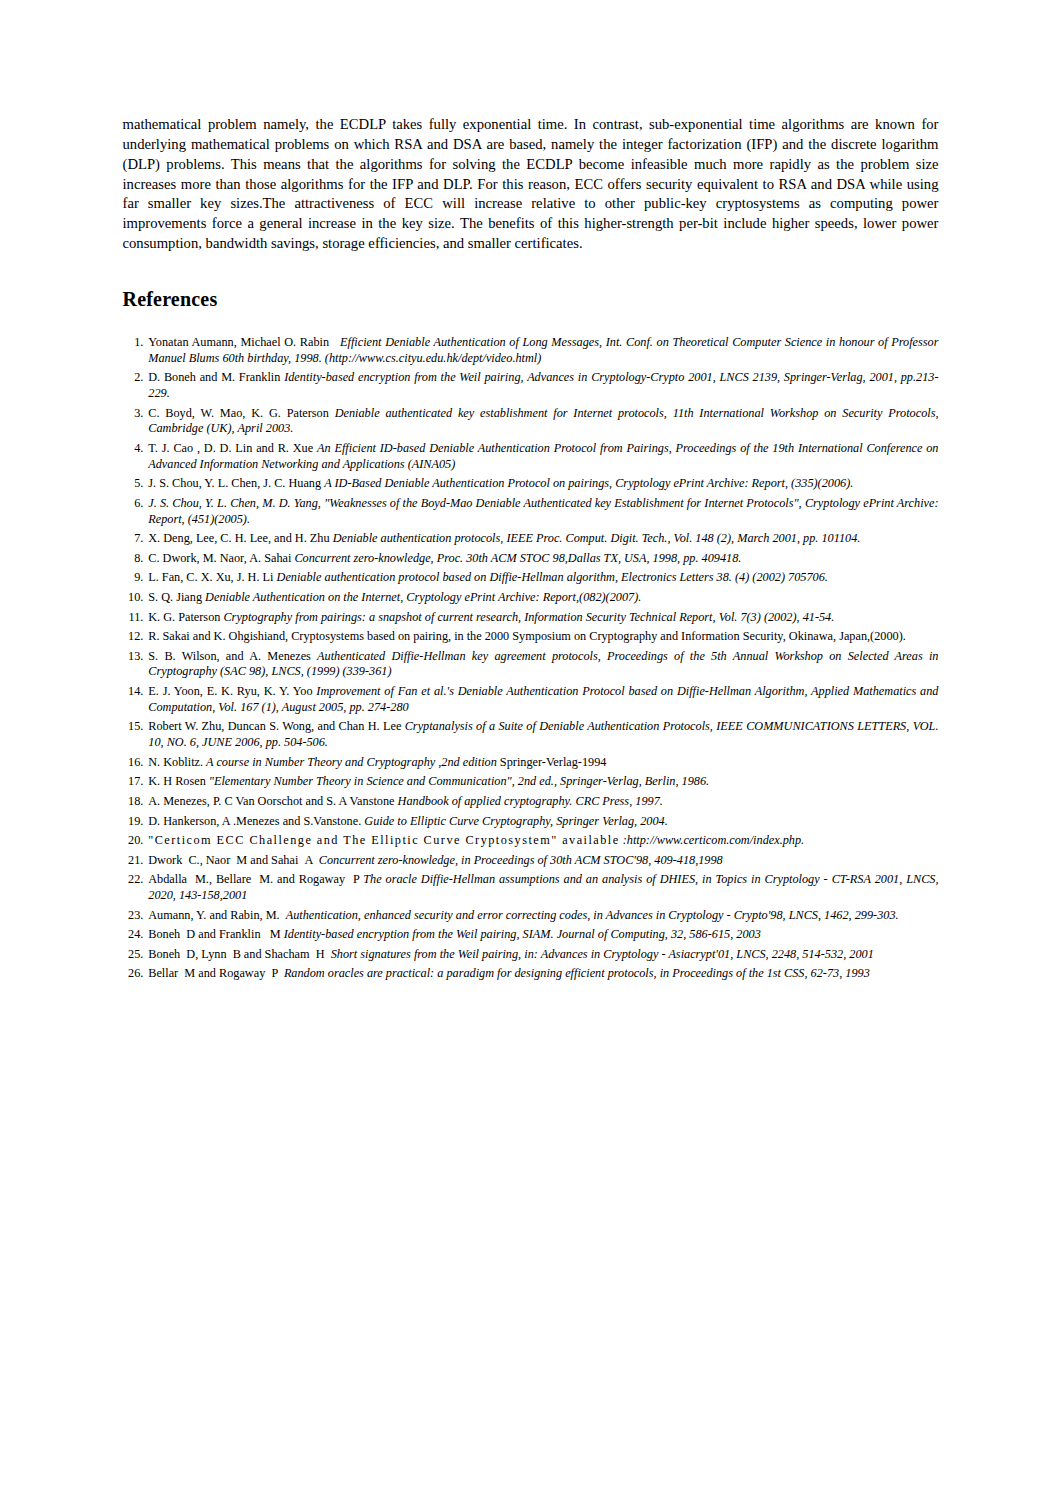mathematical problem namely, the ECDLP takes fully exponential time. In contrast, sub-exponential time algorithms are known for underlying mathematical problems on which RSA and DSA are based, namely the integer factorization (IFP) and the discrete logarithm (DLP) problems. This means that the algorithms for solving the ECDLP become infeasible much more rapidly as the problem size increases more than those algorithms for the IFP and DLP. For this reason, ECC offers security equivalent to RSA and DSA while using far smaller key sizes.The attractiveness of ECC will increase relative to other public-key cryptosystems as computing power improvements force a general increase in the key size. The benefits of this higher-strength per-bit include higher speeds, lower power consumption, bandwidth savings, storage efficiencies, and smaller certificates.
References
Yonatan Aumann, Michael O. Rabin Efficient Deniable Authentication of Long Messages, Int. Conf. on Theoretical Computer Science in honour of Professor Manuel Blums 60th birthday, 1998. (http://www.cs.cityu.edu.hk/dept/video.html)
D. Boneh and M. Franklin Identity-based encryption from the Weil pairing, Advances in Cryptology-Crypto 2001, LNCS 2139, Springer-Verlag, 2001, pp.213-229.
C. Boyd, W. Mao, K. G. Paterson Deniable authenticated key establishment for Internet protocols, 11th International Workshop on Security Protocols, Cambridge (UK), April 2003.
T. J. Cao , D. D. Lin and R. Xue An Efficient ID-based Deniable Authentication Protocol from Pairings, Proceedings of the 19th International Conference on Advanced Information Networking and Applications (AINA05)
J. S. Chou, Y. L. Chen, J. C. Huang A ID-Based Deniable Authentication Protocol on pairings, Cryptology ePrint Archive: Report, (335)(2006).
J. S. Chou, Y. L. Chen, M. D. Yang, "Weaknesses of the Boyd-Mao Deniable Authenticated key Establishment for Internet Protocols", Cryptology ePrint Archive: Report, (451)(2005).
X. Deng, Lee, C. H. Lee, and H. Zhu Deniable authentication protocols, IEEE Proc. Comput. Digit. Tech., Vol. 148 (2), March 2001, pp. 101104.
C. Dwork, M. Naor, A. Sahai Concurrent zero-knowledge, Proc. 30th ACM STOC 98,Dallas TX, USA, 1998, pp. 409418.
L. Fan, C. X. Xu, J. H. Li Deniable authentication protocol based on Diffie-Hellman algorithm, Electronics Letters 38. (4) (2002) 705706.
S. Q. Jiang Deniable Authentication on the Internet, Cryptology ePrint Archive: Report,(082)(2007).
K. G. Paterson Cryptography from pairings: a snapshot of current research, Information Security Technical Report, Vol. 7(3) (2002), 41-54.
R. Sakai and K. Ohgishiand, Cryptosystems based on pairing, in the 2000 Symposium on Cryptography and Information Security, Okinawa, Japan,(2000).
S. B. Wilson, and A. Menezes Authenticated Diffie-Hellman key agreement protocols, Proceedings of the 5th Annual Workshop on Selected Areas in Cryptography (SAC 98), LNCS, (1999) (339-361)
E. J. Yoon, E. K. Ryu, K. Y. Yoo Improvement of Fan et al.'s Deniable Authentication Protocol based on Diffie-Hellman Algorithm, Applied Mathematics and Computation, Vol. 167 (1), August 2005, pp. 274-280
Robert W. Zhu, Duncan S. Wong, and Chan H. Lee Cryptanalysis of a Suite of Deniable Authentication Protocols, IEEE COMMUNICATIONS LETTERS, VOL. 10, NO. 6, JUNE 2006, pp. 504-506.
N. Koblitz. A course in Number Theory and Cryptography ,2nd edition Springer-Verlag-1994
K. H Rosen "Elementary Number Theory in Science and Communication", 2nd ed., Springer-Verlag, Berlin, 1986.
A. Menezes, P. C Van Oorschot and S. A Vanstone Handbook of applied cryptography. CRC Press, 1997.
D. Hankerson, A .Menezes and S.Vanstone. Guide to Elliptic Curve Cryptography, Springer Verlag, 2004.
"Certicom ECC Challenge and The Elliptic Curve Cryptosystem" available :http://www.certicom.com/index.php.
Dwork C., Naor M and Sahai A Concurrent zero-knowledge, in Proceedings of 30th ACM STOC'98, 409-418,1998
Abdalla M., Bellare M. and Rogaway P The oracle Diffie-Hellman assumptions and an analysis of DHIES, in Topics in Cryptology - CT-RSA 2001, LNCS, 2020, 143-158,2001
Aumann, Y. and Rabin, M. Authentication, enhanced security and error correcting codes, in Advances in Cryptology - Crypto'98, LNCS, 1462, 299-303.
Boneh D and Franklin M Identity-based encryption from the Weil pairing, SIAM. Journal of Computing, 32, 586-615, 2003
Boneh D, Lynn B and Shacham H Short signatures from the Weil pairing, in: Advances in Cryptology - Asiacrypt'01, LNCS, 2248, 514-532, 2001
Bellar M and Rogaway P Random oracles are practical: a paradigm for designing efficient protocols, in Proceedings of the 1st CSS, 62-73, 1993